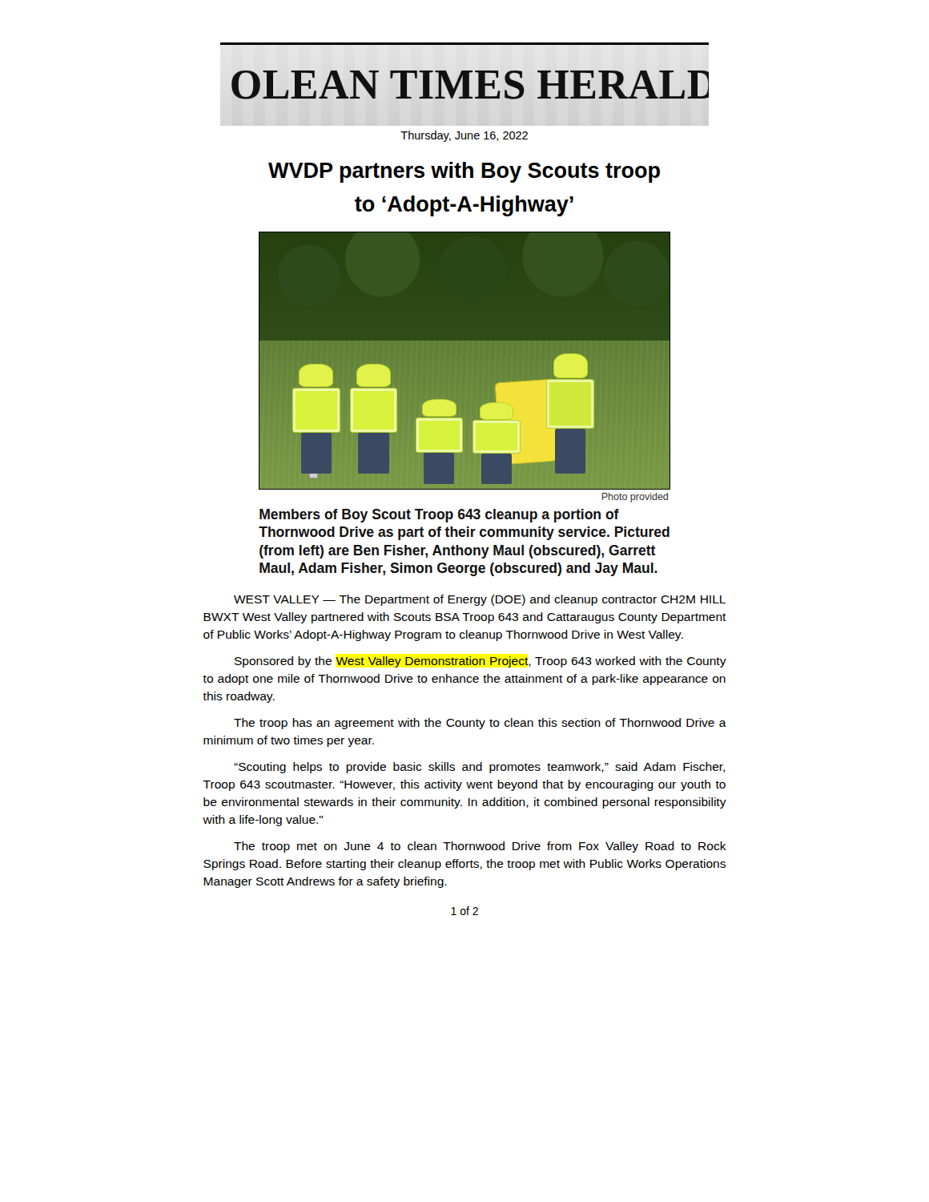OLEAN TIMES HERALD
Thursday, June 16, 2022
WVDP partners with Boy Scouts troop to ‘Adopt-A-Highway’
Photo provided
Members of Boy Scout Troop 643 cleanup a portion of Thornwood Drive as part of their community service. Pictured (from left) are Ben Fisher, Anthony Maul (obscured), Garrett Maul, Adam Fisher, Simon George (obscured) and Jay Maul.
WEST VALLEY — The Department of Energy (DOE) and cleanup contractor CH2M HILL BWXT West Valley partnered with Scouts BSA Troop 643 and Cattaraugus County Department of Public Works’ Adopt-A-Highway Program to cleanup Thornwood Drive in West Valley.
Sponsored by the West Valley Demonstration Project, Troop 643 worked with the County to adopt one mile of Thornwood Drive to enhance the attainment of a park-like appearance on this roadway.
The troop has an agreement with the County to clean this section of Thornwood Drive a minimum of two times per year.
“Scouting helps to provide basic skills and promotes teamwork,” said Adam Fischer, Troop 643 scoutmaster. “However, this activity went beyond that by encouraging our youth to be environmental stewards in their community. In addition, it combined personal responsibility with a life-long value."
The troop met on June 4 to clean Thornwood Drive from Fox Valley Road to Rock Springs Road. Before starting their cleanup efforts, the troop met with Public Works Operations Manager Scott Andrews for a safety briefing.
1 of 2